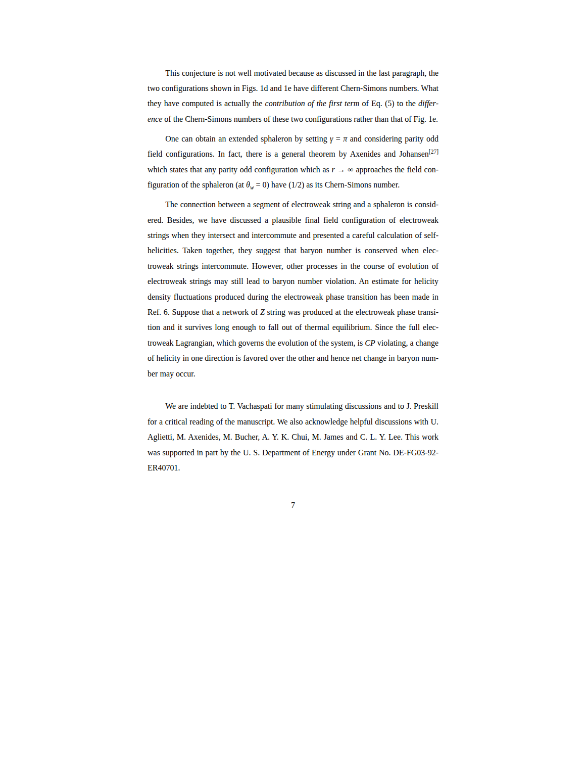This conjecture is not well motivated because as discussed in the last paragraph, the two configurations shown in Figs. 1d and 1e have different Chern-Simons numbers. What they have computed is actually the contribution of the first term of Eq. (5) to the difference of the Chern-Simons numbers of these two configurations rather than that of Fig. 1e.
One can obtain an extended sphaleron by setting γ = π and considering parity odd field configurations. In fact, there is a general theorem by Axenides and Johansen[27] which states that any parity odd configuration which as r → ∞ approaches the field configuration of the sphaleron (at θw = 0) have (1/2) as its Chern-Simons number.
The connection between a segment of electroweak string and a sphaleron is considered. Besides, we have discussed a plausible final field configuration of electroweak strings when they intersect and intercommute and presented a careful calculation of self-helicities. Taken together, they suggest that baryon number is conserved when electroweak strings intercommute. However, other processes in the course of evolution of electroweak strings may still lead to baryon number violation. An estimate for helicity density fluctuations produced during the electroweak phase transition has been made in Ref. 6. Suppose that a network of Z string was produced at the electroweak phase transition and it survives long enough to fall out of thermal equilibrium. Since the full electroweak Lagrangian, which governs the evolution of the system, is CP violating, a change of helicity in one direction is favored over the other and hence net change in baryon number may occur.
We are indebted to T. Vachaspati for many stimulating discussions and to J. Preskill for a critical reading of the manuscript. We also acknowledge helpful discussions with U. Aglietti, M. Axenides, M. Bucher, A. Y. K. Chui, M. James and C. L. Y. Lee. This work was supported in part by the U. S. Department of Energy under Grant No. DE-FG03-92-ER40701.
7